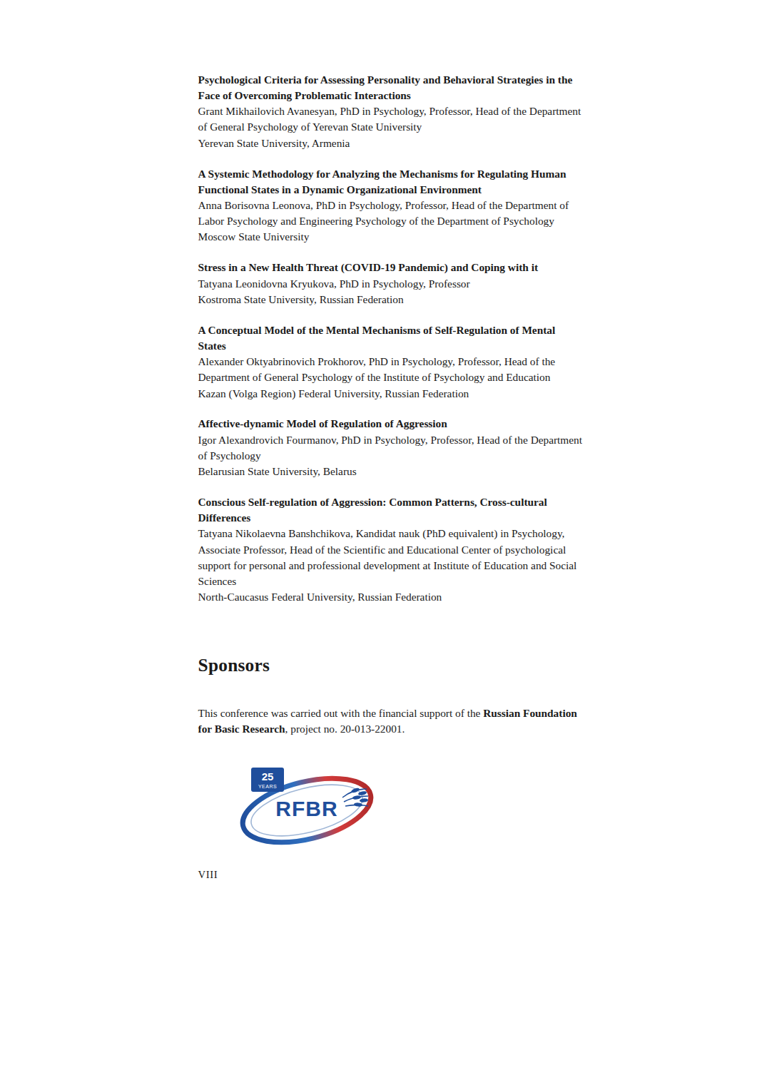Psychological Criteria for Assessing Personality and Behavioral Strategies in the Face of Overcoming Problematic Interactions
Grant Mikhailovich Avanesyan, PhD in Psychology, Professor, Head of the Department of General Psychology of Yerevan State University
Yerevan State University, Armenia
A Systemic Methodology for Analyzing the Mechanisms for Regulating Human Functional States in a Dynamic Organizational Environment
Anna Borisovna Leonova, PhD in Psychology, Professor, Head of the Department of Labor Psychology and Engineering Psychology of the Department of Psychology
Moscow State University
Stress in a New Health Threat (COVID-19 Pandemic) and Coping with it
Tatyana Leonidovna Kryukova, PhD in Psychology, Professor
Kostroma State University, Russian Federation
A Conceptual Model of the Mental Mechanisms of Self-Regulation of Mental States
Alexander Oktyabrinovich Prokhorov, PhD in Psychology, Professor, Head of the Department of General Psychology of the Institute of Psychology and Education
Kazan (Volga Region) Federal University, Russian Federation
Affective-dynamic Model of Regulation of Aggression
Igor Alexandrovich Fourmanov, PhD in Psychology, Professor, Head of the Department of Psychology
Belarusian State University, Belarus
Conscious Self-regulation of Aggression: Common Patterns, Cross-cultural Differences
Tatyana Nikolaevna Banshchikova, Kandidat nauk (PhD equivalent) in Psychology, Associate Professor, Head of the Scientific and Educational Center of psychological support for personal and professional development at Institute of Education and Social Sciences
North-Caucasus Federal University, Russian Federation
Sponsors
This conference was carried out with the financial support of the Russian Foundation for Basic Research, project no. 20-013-22001.
25 YEARS RFBR
VIII